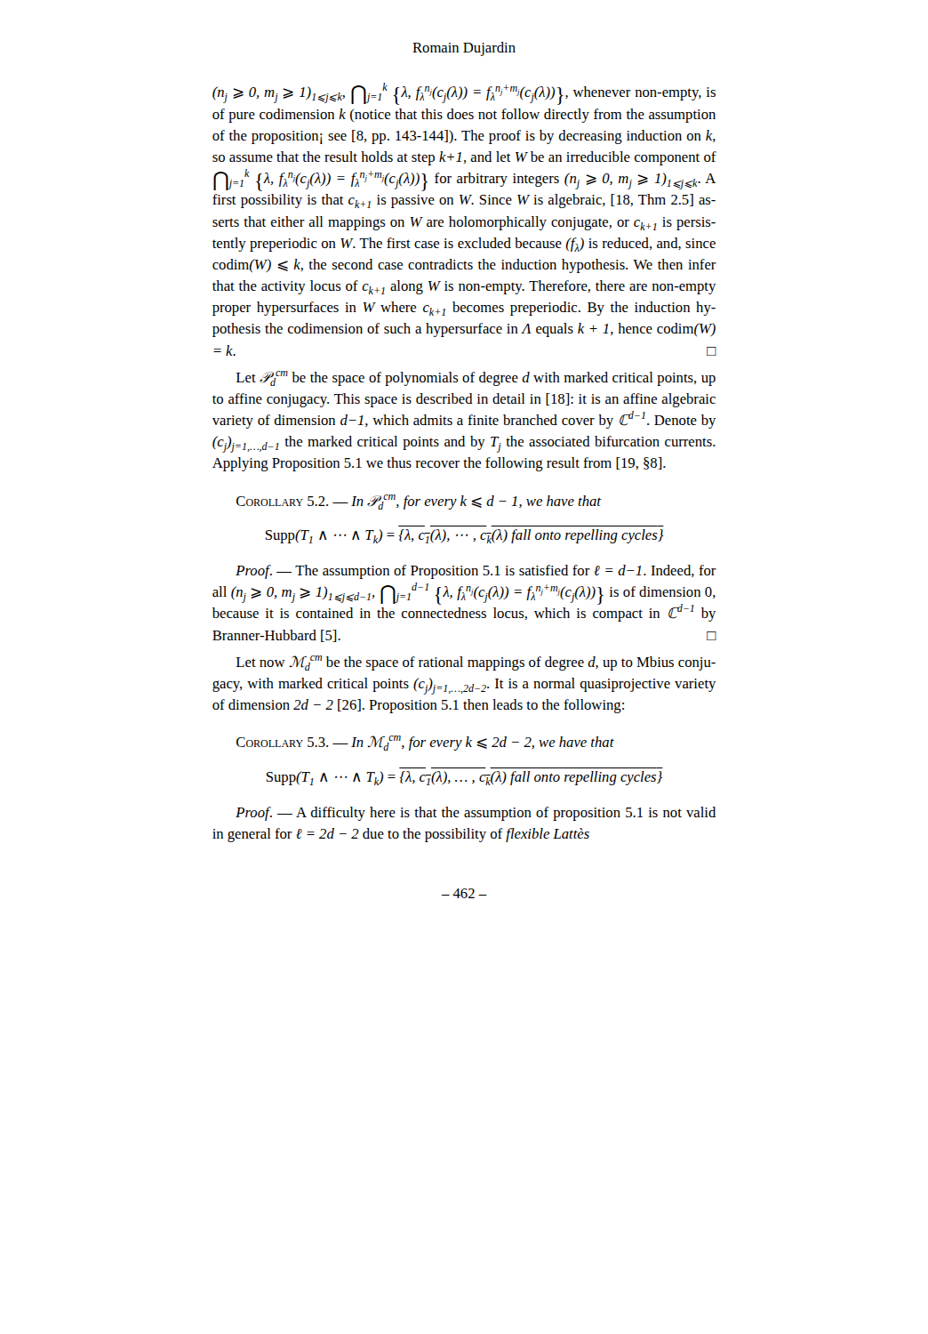Romain Dujardin
(nj ⩾ 0, mj ⩾ 1)1⩽j⩽k, ⋂j=1k {λ, fλnj(cj(λ)) = fλnj+mj(cj(λ))}, whenever non-empty, is of pure codimension k (notice that this does not follow directly from the assumption of the proposition¡ see [8, pp. 143-144]). The proof is by decreasing induction on k, so assume that the result holds at step k+1, and let W be an irreducible component of ⋂j=1k {λ, fλnj(cj(λ)) = fλnj+mj(cj(λ))} for arbitrary integers (nj ⩾ 0, mj ⩾ 1)1⩽j⩽k. A first possibility is that ck+1 is passive on W. Since W is algebraic, [18, Thm 2.5] asserts that either all mappings on W are holomorphically conjugate, or ck+1 is persistently preperiodic on W. The first case is excluded because (fλ) is reduced, and, since codim(W) ⩽ k, the second case contradicts the induction hypothesis. We then infer that the activity locus of ck+1 along W is non-empty. Therefore, there are non-empty proper hypersurfaces in W where ck+1 becomes preperiodic. By the induction hypothesis the codimension of such a hypersurface in Λ equals k + 1, hence codim(W) = k. □
Let 𝒫dcm be the space of polynomials of degree d with marked critical points, up to affine conjugacy. This space is described in detail in [18]: it is an affine algebraic variety of dimension d−1, which admits a finite branched cover by ℂd−1. Denote by (cj)j=1,…,d−1 the marked critical points and by Tj the associated bifurcation currents. Applying Proposition 5.1 we thus recover the following result from [19, §8].
Corollary 5.2. — In 𝒫dcm, for every k ⩽ d − 1, we have that
Supp(T1 ∧ ⋯ ∧ Tk) = {λ, c1(λ), ⋯ , ck(λ) fall onto repelling cycles}
Proof. — The assumption of Proposition 5.1 is satisfied for ℓ = d−1. Indeed, for all (nj ⩾ 0, mj ⩾ 1)1⩽j⩽d−1, ⋂j=1d−1 {λ, fλnj(cj(λ)) = fλnj+mj(cj(λ))} is of dimension 0, because it is contained in the connectedness locus, which is compact in ℂd−1 by Branner-Hubbard [5]. □
Let now ℳdcm be the space of rational mappings of degree d, up to Mbius conjugacy, with marked critical points (cj)j=1,…,2d−2. It is a normal quasiprojective variety of dimension 2d − 2 [26]. Proposition 5.1 then leads to the following:
Corollary 5.3. — In ℳdcm, for every k ⩽ 2d − 2, we have that
Supp(T1 ∧ ⋯ ∧ Tk) = {λ, c1(λ), … , ck(λ) fall onto repelling cycles}
Proof. — A difficulty here is that the assumption of proposition 5.1 is not valid in general for ℓ = 2d − 2 due to the possibility of flexible Lattès
– 462 –